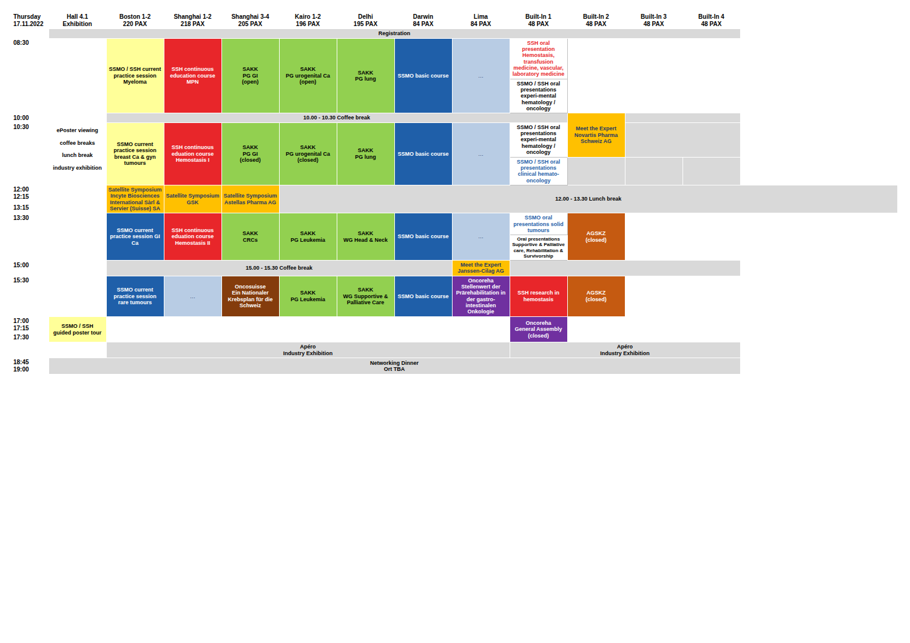| Thursday 17.11.2022 | Hall 4.1 Exhibition | Boston 1-2 220 PAX | Shanghai 1-2 218 PAX | Shanghai 3-4 205 PAX | Kairo 1-2 196 PAX | Delhi 195 PAX | Darwin 84 PAX | Lima 84 PAX | Built-In 1 48 PAX | Built-In 2 48 PAX | Built-In 3 48 PAX | Built-In 4 48 PAX |
| | Registration |
| 08:30 | ePoster viewing coffee breaks lunch break industry exhibition | SSMO / SSH current practice session Myeloma | SSH continuous education course MPN | SAKK PG GI (open) | SAKK PG urogenital Ca (open) | SAKK PG lung | SSMO basic course | … | SSH oral presentation Hemostasis, transfusion medicine, vascular, laboratory medicine | | | |
| | SSMO / SSH oral presentations experi-mental hematology / oncology | | | |
| 10:00 | 10.00 - 10.30 Coffee break | Meet the Expert Novartis Pharma Schweiz AG | |
| 10:30 | SSMO current practice session breast Ca & gyn tumours | SSH continuous eduation course Hemostasis I | SAKK PG GI (closed) | SAKK PG urogenital Ca (closed) | SAKK PG lung | SSMO basic course | … | SSMO / SSH oral presentations experi-mental hematology / oncology | |
| | SSMO / SSH oral presentations clinical hemato-oncology | | | |
| 12:00 12:15 | Satellite Symposium Incyte Biosciences International Sàrl & Servier (Suisse) SA | Satellite Symposium GSK | Satellite Symposium Astellas Pharma AG | 12.00 - 13.30 Lunch break |
| 13:15 |
| 13:30 | SSMO current practice session GI Ca | SSH continuous eduation course Hemostasis II | SAKK CRCs | SAKK PG Leukemia | SAKK WG Head & Neck | SSMO basic course | … | SSMO oral presentations solid tumours | AGSKZ (closed) | | |
| | Oral presentations Supportive & Palliative care, Rehabilitation & Survivorship | | |
| 15:00 | | 15.00 - 15.30 Coffee break | Meet the Expert Janssen-Cilag AG | |
| 15:30 | | SSMO current practice session rare tumours | … | Oncosuisse Ein Nationaler Krebsplan für die Schweiz | SAKK PG Leukemia | SAKK WG Supportive & Palliative Care | SSMO basic course | Oncoreha Stellenwert der Prärehabilitation in der gastro-intestinalen Onkologie | SSH research in hemostasis | AGSKZ (closed) | | |
| 17:00 17:15 | SSMO / SSH guided poster tour | | | Oncoreha General Assembly (closed) | |
| 17:30 |
| | | Apéro Industry Exhibition | Apéro Industry Exhibition |
| 18:45 19:00 | Networking Dinner Ort TBA |